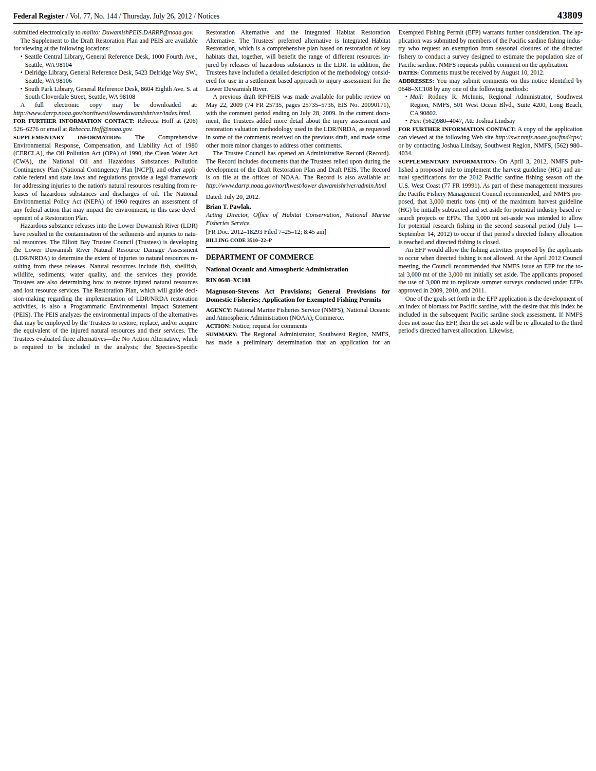Federal Register / Vol. 77, No. 144 / Thursday, July 26, 2012 / Notices
43809
submitted electronically to mailto: DuwamishPEIS.DARRP@noaa.gov.
The Supplement to the Draft Restoration Plan and PEIS are available for viewing at the following locations:
Seattle Central Library, General Reference Desk, 1000 Fourth Ave., Seattle, WA 98104
Delridge Library, General Reference Desk, 5423 Delridge Way SW., Seattle, WA 98106
South Park Library, General Reference Desk, 8604 Eighth Ave. S. at South Cloverdale Street, Seattle, WA 98108
A full electronic copy may be downloaded at: http://www.darrp.noaa.gov/northwest/lowerduwamishriver/index.html.
FOR FURTHER INFORMATION CONTACT: Rebecca Hoff at (206) 526–6276 or email at Rebecca.Hoff@noaa.gov.
SUPPLEMENTARY INFORMATION: The Comprehensive Environmental Response, Compensation, and Liability Act of 1980 (CERCLA), the Oil Pollution Act (OPA) of 1990, the Clean Water Act (CWA), the National Oil and Hazardous Substances Pollution Contingency Plan (National Contingency Plan [NCP]), and other applicable federal and state laws and regulations provide a legal framework for addressing injuries to the nation's natural resources resulting from releases of hazardous substances and discharges of oil. The National Environmental Policy Act (NEPA) of 1960 requires an assessment of any federal action that may impact the environment, in this case development of a Restoration Plan.
Hazardous substance releases into the Lower Duwamish River (LDR) have resulted in the contamination of the sediments and injuries to natural resources. The Elliott Bay Trustee Council (Trustees) is developing the Lower Duwamish River Natural Resource Damage Assessment (LDR/NRDA) to determine the extent of injuries to natural resources resulting from these releases. Natural resources include fish, shellfish, wildlife, sediments, water quality, and the services they provide. Trustees are also determining how to restore injured natural resources and lost resource services. The Restoration Plan, which will guide decision-making regarding the implementation of LDR/NRDA restoration activities, is also a Programmatic Environmental Impact Statement (PEIS). The PEIS analyzes the environmental impacts of the alternatives that may be employed by the Trustees to restore, replace, and/or acquire the equivalent of the injured natural resources and their services. The Trustees evaluated three alternatives—the No-Action Alternative, which is required to be included in the analysis; the Species-Specific Restoration Alternative and the Integrated Habitat Restoration Alternative. The Trustees' preferred alternative is Integrated Habitat Restoration, which is a comprehensive plan based on restoration of key habitats that, together, will benefit the range of different resources injured by releases of hazardous substances in the LDR. In addition, the Trustees have included a detailed description of the methodology considered for use in a settlement based approach to injury assessment for the Lower Duwamish River.
A previous draft RP/PEIS was made available for public review on May 22, 2009 (74 FR 25735, pages 25735–5736, EIS No. 20090171), with the comment period ending on July 28, 2009. In the current document, the Trustees added more detail about the injury assessment and restoration valuation methodology used in the LDR/NRDA, as requested in some of the comments received on the previous draft, and made some other more minor changes to address other comments.
The Trustee Council has opened an Administrative Record (Record). The Record includes documents that the Trustees relied upon during the development of the Draft Restoration Plan and Draft PEIS. The Record is on file at the offices of NOAA. The Record is also available at: http://www.darrp.noaa.gov/northwest/lower duwamishriver/admin.html
Dated: July 20, 2012.
Brian T. Pawlak,
Acting Director, Office of Habitat Conservation, National Marine Fisheries Service.
[FR Doc. 2012–18293 Filed 7–25–12; 8:45 am]
BILLING CODE 3510–22–P
DEPARTMENT OF COMMERCE
National Oceanic and Atmospheric Administration
RIN 0648–XC108
Magnuson-Stevens Act Provisions; General Provisions for Domestic Fisheries; Application for Exempted Fishing Permits
AGENCY: National Marine Fisheries Service (NMFS), National Oceanic and Atmospheric Administration (NOAA), Commerce.
ACTION: Notice; request for comments
SUMMARY: The Regional Administrator, Southwest Region, NMFS, has made a preliminary determination that an application for an Exempted Fishing Permit (EFP) warrants further consideration. The application was submitted by members of the Pacific sardine fishing industry who request an exemption from seasonal closures of the directed fishery to conduct a survey designed to estimate the population size of Pacific sardine. NMFS requests public comment on the application.
DATES: Comments must be received by August 10, 2012.
ADDRESSES: You may submit comments on this notice identified by 0648–XC108 by any one of the following methods:
Mail: Rodney R. McInnis, Regional Administrator, Southwest Region, NMFS, 501 West Ocean Blvd., Suite 4200, Long Beach, CA 90802.
Fax: (562)980–4047, Att: Joshua Lindsay
FOR FURTHER INFORMATION CONTACT: A copy of the application can viewed at the following Web site http://swr.nmfs.noaa.gov/fmd/cps/; or by contacting Joshua Lindsay, Southwest Region, NMFS, (562) 980–4034.
SUPPLEMENTARY INFORMATION: On April 3, 2012, NMFS published a proposed rule to implement the harvest guideline (HG) and annual specifications for the 2012 Pacific sardine fishing season off the U.S. West Coast (77 FR 19991). As part of these management measures the Pacific Fishery Management Council recommended, and NMFS proposed, that 3,000 metric tons (mt) of the maximum harvest guideline (HG) be initially subtracted and set aside for potential industry-based research projects or EFPs. The 3,000 mt set-aside was intended to allow for potential research fishing in the second seasonal period (July 1—September 14, 2012) to occur if that period's directed fishery allocation is reached and directed fishing is closed.
An EFP would allow the fishing activities proposed by the applicants to occur when directed fishing is not allowed. At the April 2012 Council meeting, the Council recommended that NMFS issue an EFP for the total 3,000 mt of the 3,000 mt initially set aside. The applicants proposed the use of 3,000 mt to replicate summer surveys conducted under EFPs approved in 2009, 2010, and 2011.
One of the goals set forth in the EFP application is the development of an index of biomass for Pacific sardine, with the desire that this index be included in the subsequent Pacific sardine stock assessment. If NMFS does not issue this EFP, then the set-aside will be re-allocated to the third period's directed harvest allocation. Likewise,